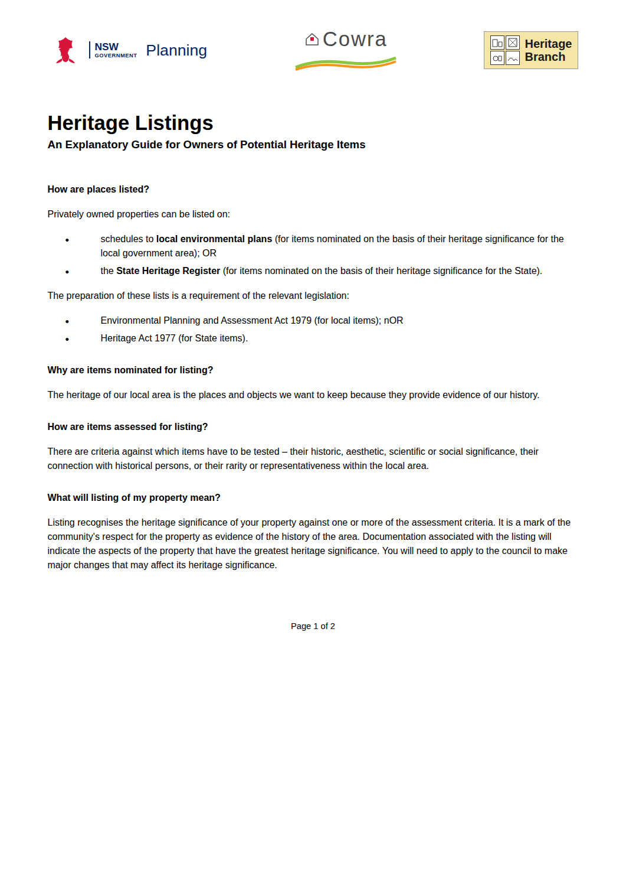NSW
GOVERNMENT
Planning
Cowra
Heritage
Branch
Heritage Listings
An Explanatory Guide for Owners of Potential Heritage Items
How are places listed?
Privately owned properties can be listed on:
schedules to local environmental plans (for items nominated on the basis of their heritage significance for the local government area); OR
the State Heritage Register (for items nominated on the basis of their heritage significance for the State).
The preparation of these lists is a requirement of the relevant legislation:
Environmental Planning and Assessment Act 1979 (for local items); nOR
Heritage Act 1977 (for State items).
Why are items nominated for listing?
The heritage of our local area is the places and objects we want to keep because they provide evidence of our history.
How are items assessed for listing?
There are criteria against which items have to be tested – their historic, aesthetic, scientific or social significance, their connection with historical persons, or their rarity or representativeness within the local area.
What will listing of my property mean?
Listing recognises the heritage significance of your property against one or more of the assessment criteria. It is a mark of the community's respect for the property as evidence of the history of the area. Documentation associated with the listing will indicate the aspects of the property that have the greatest heritage significance. You will need to apply to the council to make major changes that may affect its heritage significance.
Page 1 of 2